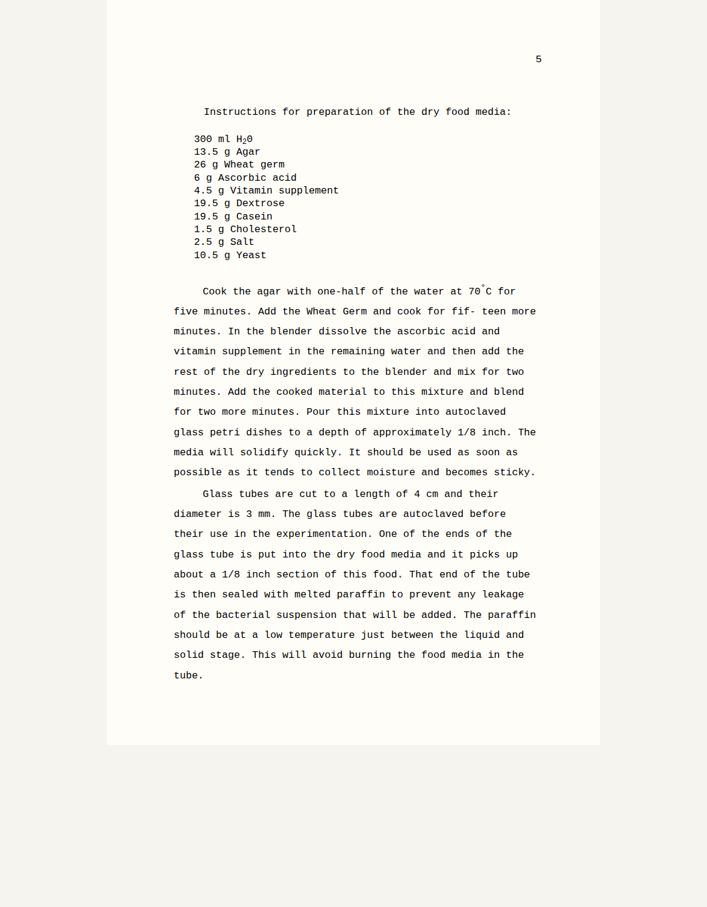5
Instructions for preparation of the dry food media:
300 ml H20 13.5 g Agar 26 g Wheat germ 6 g Ascorbic acid 4.5 g Vitamin supplement 19.5 g Dextrose 19.5 g Casein 1.5 g Cholesterol 2.5 g Salt 10.5 g Yeast
Cook the agar with one-half of the water at 70°C for five minutes. Add the Wheat Germ and cook for fif- teen more minutes. In the blender dissolve the ascorbic acid and vitamin supplement in the remaining water and then add the rest of the dry ingredients to the blender and mix for two minutes. Add the cooked material to this mixture and blend for two more minutes. Pour this mixture into autoclaved glass petri dishes to a depth of approximately 1/8 inch. The media will solidify quickly. It should be used as soon as possible as it tends to collect moisture and becomes sticky.
Glass tubes are cut to a length of 4 cm and their diameter is 3 mm. The glass tubes are autoclaved before their use in the experimentation. One of the ends of the glass tube is put into the dry food media and it picks up about a 1/8 inch section of this food. That end of the tube is then sealed with melted paraffin to prevent any leakage of the bacterial suspension that will be added. The paraffin should be at a low temperature just between the liquid and solid stage. This will avoid burning the food media in the tube.